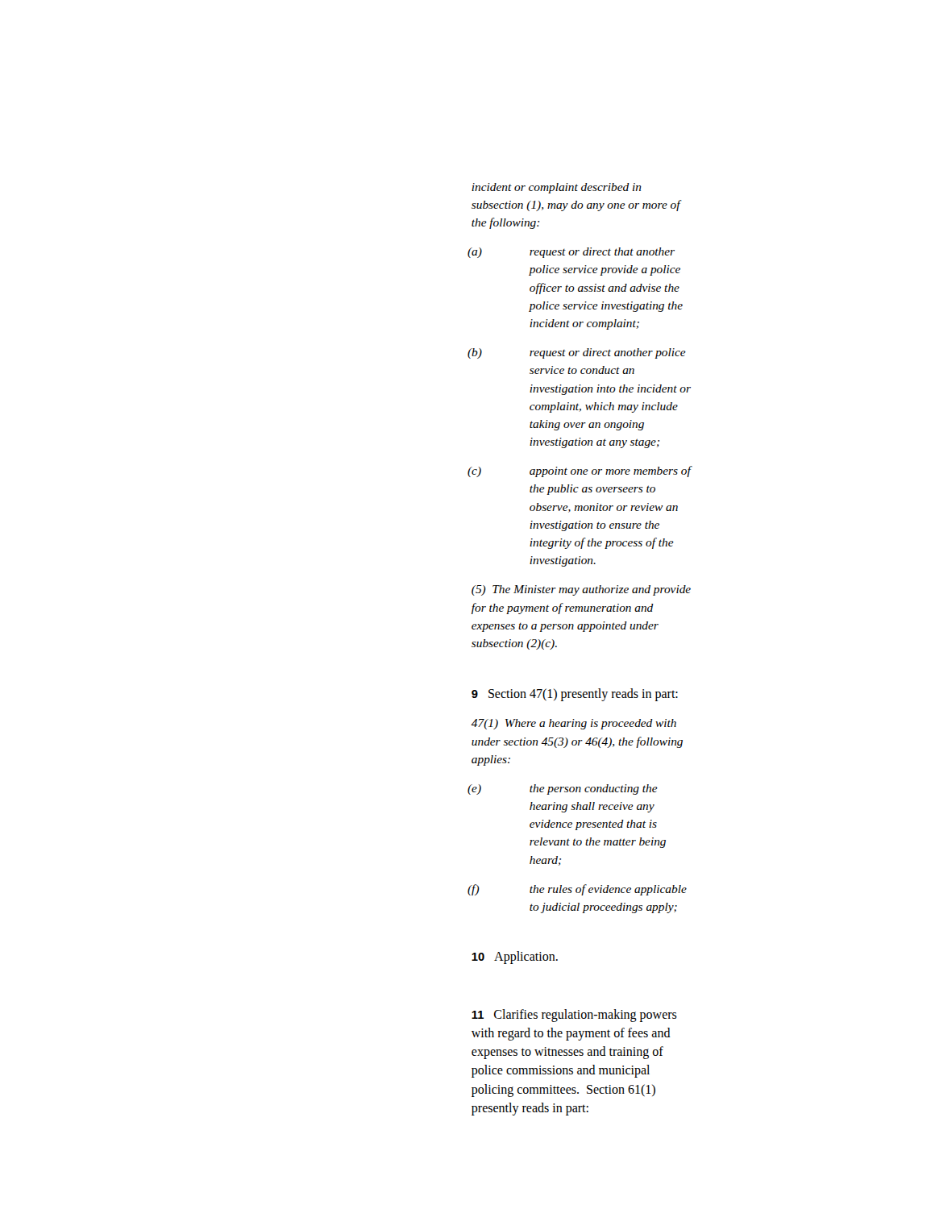incident or complaint described in subsection (1), may do any one or more of the following:
(a) request or direct that another police service provide a police officer to assist and advise the police service investigating the incident or complaint;
(b) request or direct another police service to conduct an investigation into the incident or complaint, which may include taking over an ongoing investigation at any stage;
(c) appoint one or more members of the public as overseers to observe, monitor or review an investigation to ensure the integrity of the process of the investigation.
(5) The Minister may authorize and provide for the payment of remuneration and expenses to a person appointed under subsection (2)(c).
9 Section 47(1) presently reads in part:
47(1) Where a hearing is proceeded with under section 45(3) or 46(4), the following applies:
(e) the person conducting the hearing shall receive any evidence presented that is relevant to the matter being heard;
(f) the rules of evidence applicable to judicial proceedings apply;
10 Application.
11 Clarifies regulation-making powers with regard to the payment of fees and expenses to witnesses and training of police commissions and municipal policing committees. Section 61(1) presently reads in part: